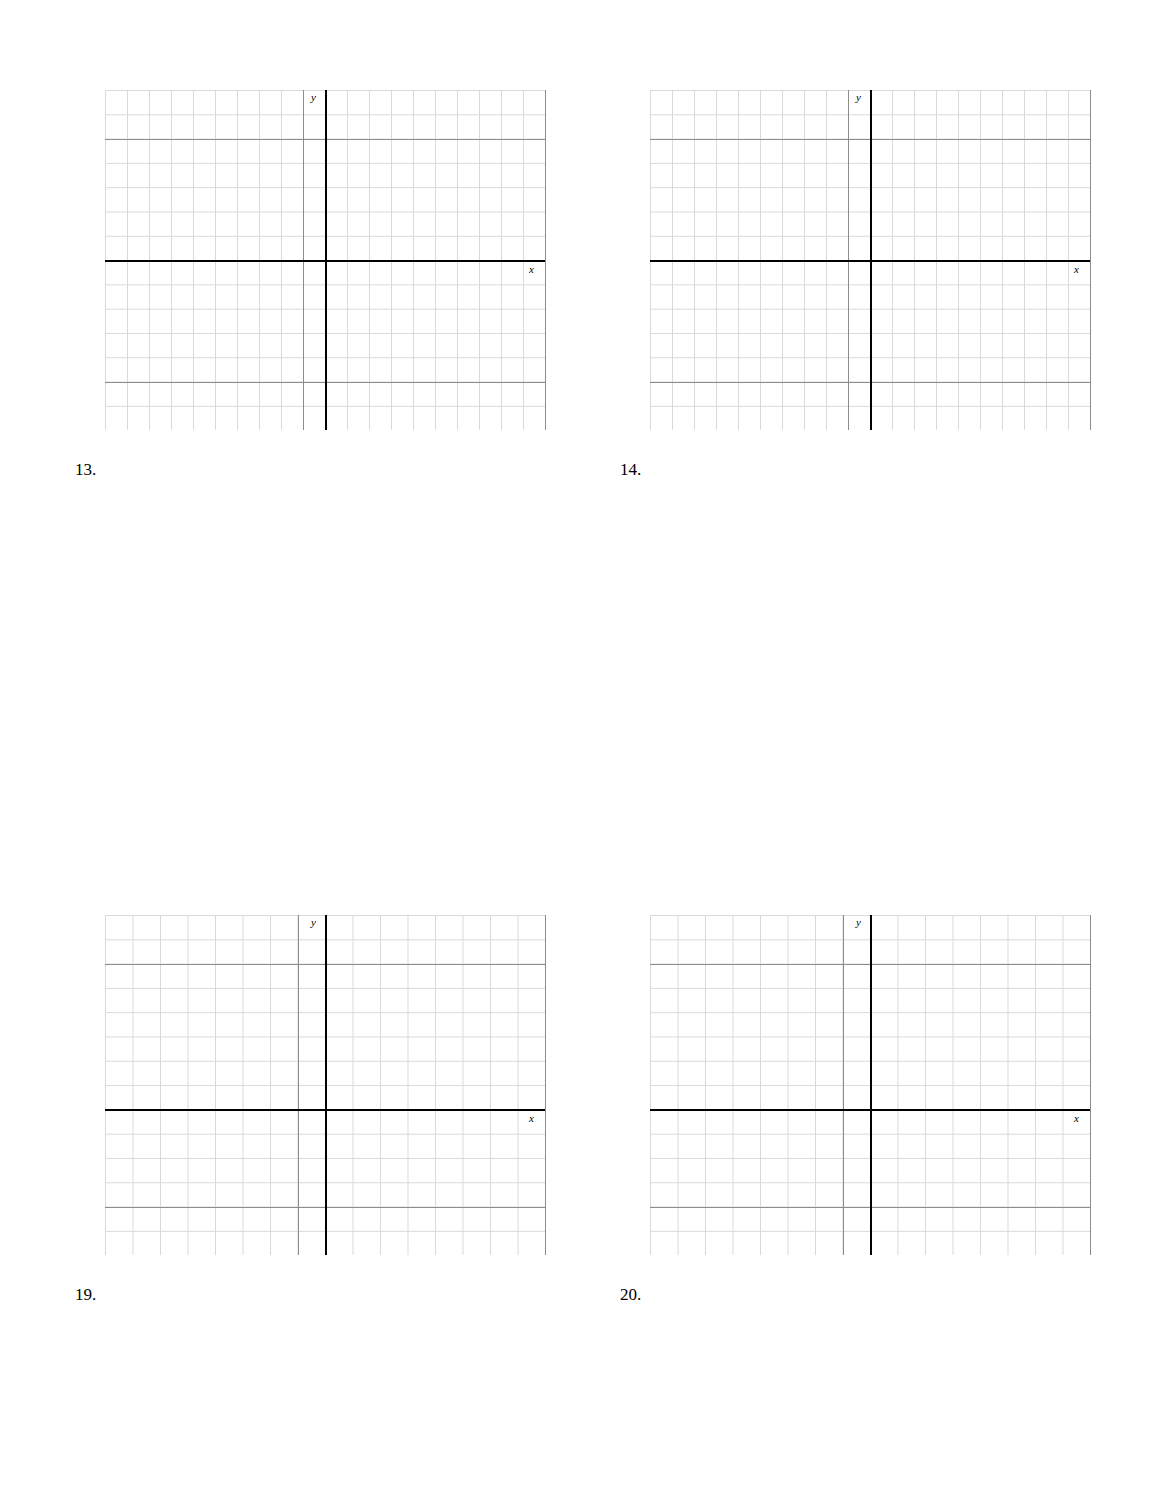y
x
13.
y
x
14.
y
x
19.
y
x
20.